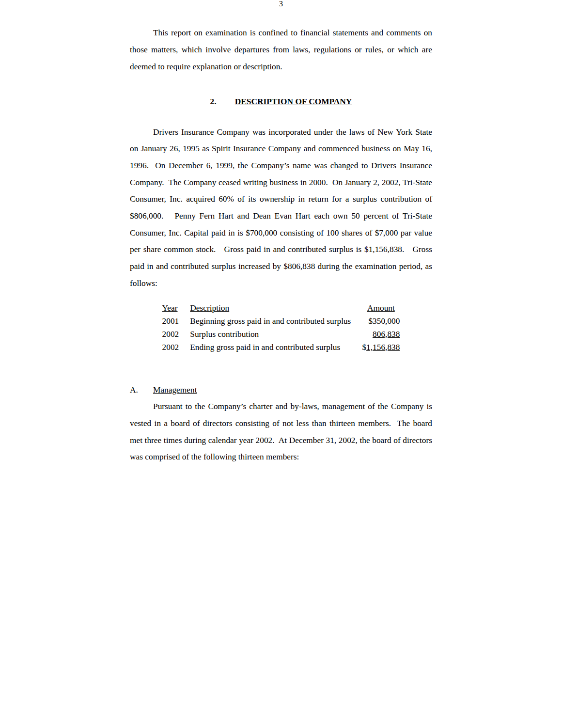3
This report on examination is confined to financial statements and comments on those matters, which involve departures from laws, regulations or rules, or which are deemed to require explanation or description.
2. DESCRIPTION OF COMPANY
Drivers Insurance Company was incorporated under the laws of New York State on January 26, 1995 as Spirit Insurance Company and commenced business on May 16, 1996. On December 6, 1999, the Company’s name was changed to Drivers Insurance Company. The Company ceased writing business in 2000. On January 2, 2002, Tri-State Consumer, Inc. acquired 60% of its ownership in return for a surplus contribution of $806,000. Penny Fern Hart and Dean Evan Hart each own 50 percent of Tri-State Consumer, Inc. Capital paid in is $700,000 consisting of 100 shares of $7,000 par value per share common stock. Gross paid in and contributed surplus is $1,156,838. Gross paid in and contributed surplus increased by $806,838 during the examination period, as follows:
| Year | Description | Amount |
| --- | --- | --- |
| 2001 | Beginning gross paid in and contributed surplus | $350,000 |
| 2002 | Surplus contribution | 806,838 |
| 2002 | Ending gross paid in and contributed surplus | $ 1,156,838 |
A. Management
Pursuant to the Company’s charter and by-laws, management of the Company is vested in a board of directors consisting of not less than thirteen members. The board met three times during calendar year 2002. At December 31, 2002, the board of directors was comprised of the following thirteen members: